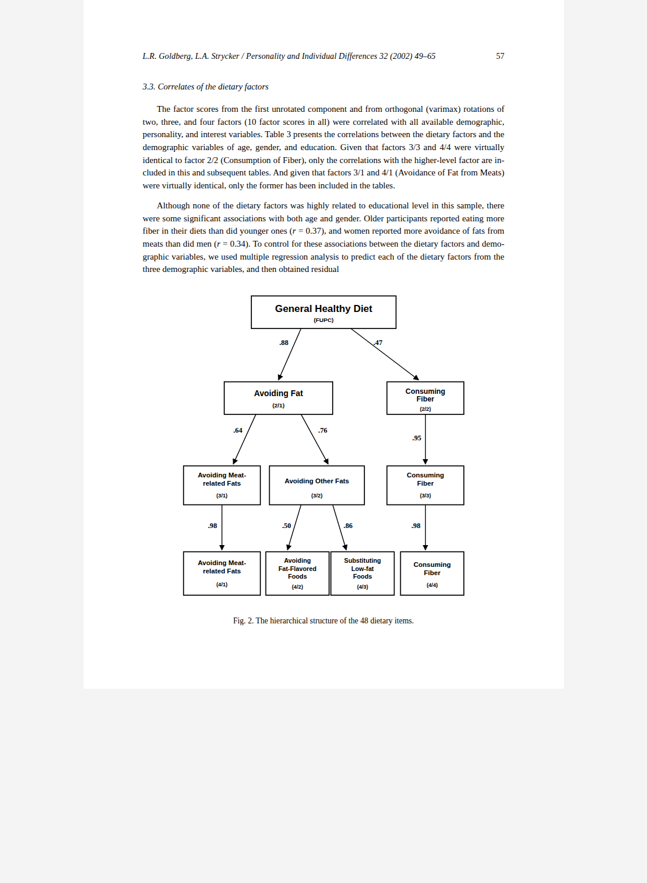L.R. Goldberg, L.A. Strycker / Personality and Individual Differences 32 (2002) 49–65 57
3.3. Correlates of the dietary factors
The factor scores from the first unrotated component and from orthogonal (varimax) rotations of two, three, and four factors (10 factor scores in all) were correlated with all available demographic, personality, and interest variables. Table 3 presents the correlations between the dietary factors and the demographic variables of age, gender, and education. Given that factors 3/3 and 4/4 were virtually identical to factor 2/2 (Consumption of Fiber), only the correlations with the higher-level factor are included in this and subsequent tables. And given that factors 3/1 and 4/1 (Avoidance of Fat from Meats) were virtually identical, only the former has been included in the tables.
Although none of the dietary factors was highly related to educational level in this sample, there were some significant associations with both age and gender. Older participants reported eating more fiber in their diets than did younger ones (r = 0.37), and women reported more avoidance of fats from meats than did men (r = 0.34). To control for these associations between the dietary factors and demographic variables, we used multiple regression analysis to predict each of the dietary factors from the three demographic variables, and then obtained residual
General Healthy Diet (FUPC) .88 .47 Avoiding Fat (2/1) Consuming Fiber (2/2) .64 .76 .95 Avoiding Meat- related Fats (3/1) Avoiding Other Fats (3/2) Consuming Fiber (3/3) .98 .50 .86 .98 Avoiding Meat- related Fats (4/1) Avoiding Fat-Flavored Foods (4/2) Substituting Low-fat Foods (4/3) Consuming Fiber (4/4)
Fig. 2. The hierarchical structure of the 48 dietary items.